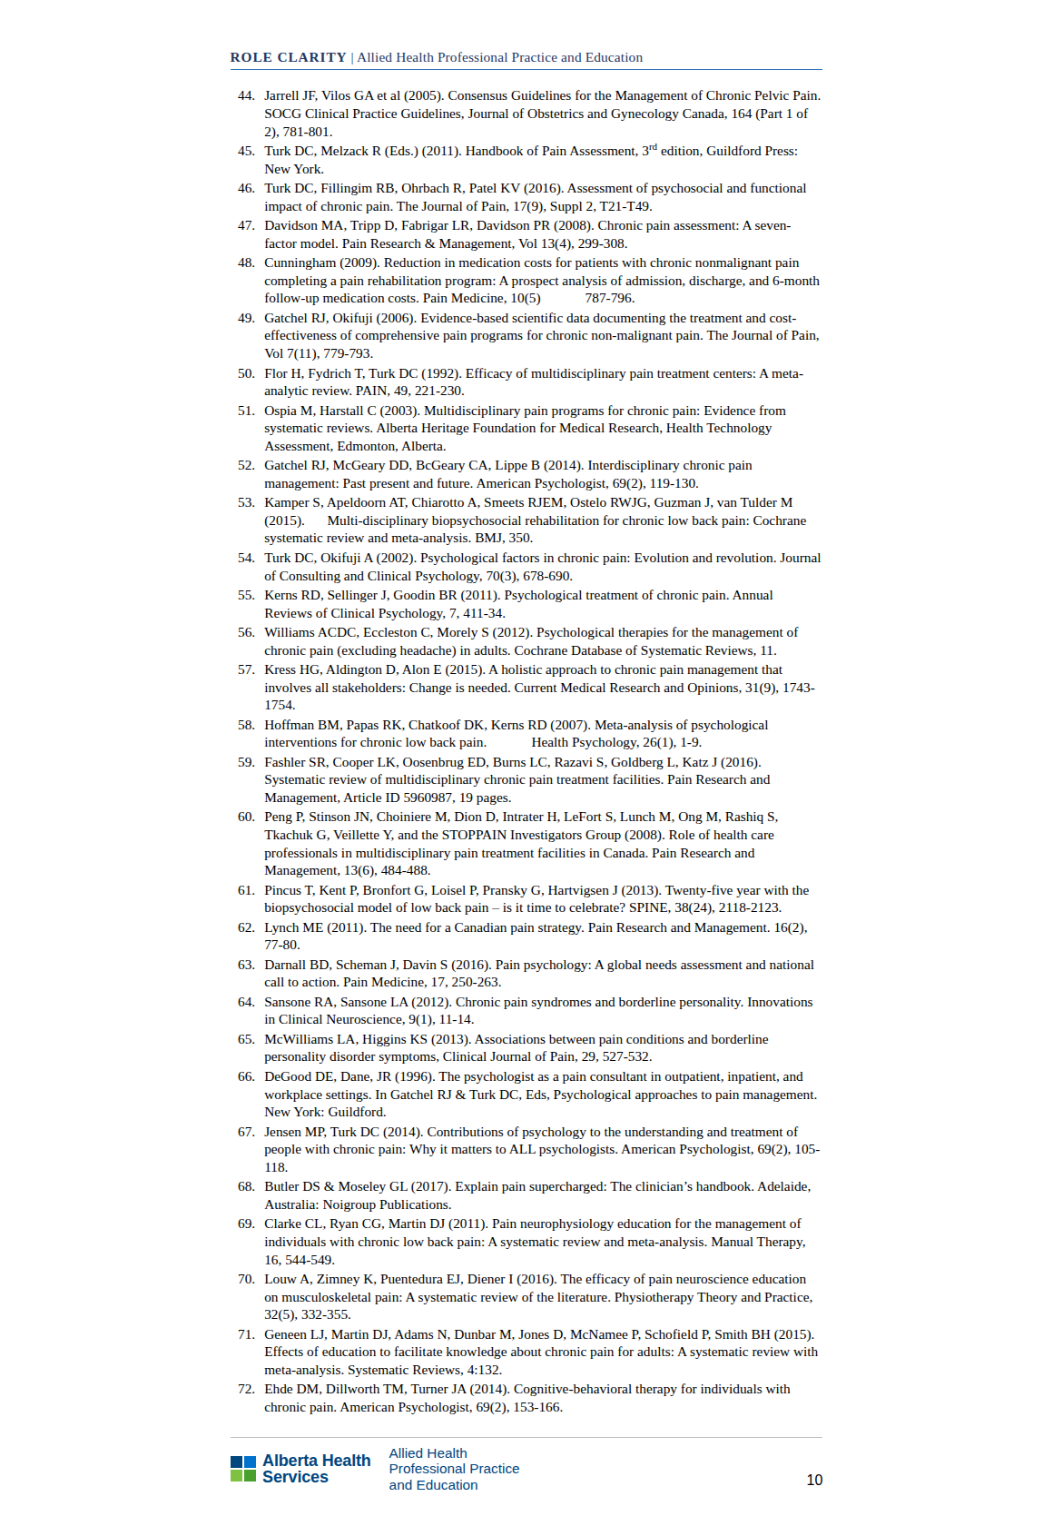ROLE CLARITY | Allied Health Professional Practice and Education
Jarrell JF, Vilos GA et al (2005). Consensus Guidelines for the Management of Chronic Pelvic Pain. SOCG Clinical Practice Guidelines, Journal of Obstetrics and Gynecology Canada, 164 (Part 1 of 2), 781-801.
Turk DC, Melzack R (Eds.) (2011). Handbook of Pain Assessment, 3rd edition, Guildford Press: New York.
Turk DC, Fillingim RB, Ohrbach R, Patel KV (2016). Assessment of psychosocial and functional impact of chronic pain. The Journal of Pain, 17(9), Suppl 2, T21-T49.
Davidson MA, Tripp D, Fabrigar LR, Davidson PR (2008). Chronic pain assessment: A seven-factor model. Pain Research & Management, Vol 13(4), 299-308.
Cunningham (2009). Reduction in medication costs for patients with chronic nonmalignant pain completing a pain rehabilitation program: A prospect analysis of admission, discharge, and 6-month follow-up medication costs. Pain Medicine, 10(5) 787-796.
Gatchel RJ, Okifuji (2006). Evidence-based scientific data documenting the treatment and cost-effectiveness of comprehensive pain programs for chronic non-malignant pain. The Journal of Pain, Vol 7(11), 779-793.
Flor H, Fydrich T, Turk DC (1992). Efficacy of multidisciplinary pain treatment centers: A meta-analytic review. PAIN, 49, 221-230.
Ospia M, Harstall C (2003). Multidisciplinary pain programs for chronic pain: Evidence from systematic reviews. Alberta Heritage Foundation for Medical Research, Health Technology Assessment, Edmonton, Alberta.
Gatchel RJ, McGeary DD, BcGeary CA, Lippe B (2014). Interdisciplinary chronic pain management: Past present and future. American Psychologist, 69(2), 119-130.
Kamper S, Apeldoorn AT, Chiarotto A, Smeets RJEM, Ostelo RWJG, Guzman J, van Tulder M (2015). Multi-disciplinary biopsychosocial rehabilitation for chronic low back pain: Cochrane systematic review and meta-analysis. BMJ, 350.
Turk DC, Okifuji A (2002). Psychological factors in chronic pain: Evolution and revolution. Journal of Consulting and Clinical Psychology, 70(3), 678-690.
Kerns RD, Sellinger J, Goodin BR (2011). Psychological treatment of chronic pain. Annual Reviews of Clinical Psychology, 7, 411-34.
Williams ACDC, Eccleston C, Morely S (2012). Psychological therapies for the management of chronic pain (excluding headache) in adults. Cochrane Database of Systematic Reviews, 11.
Kress HG, Aldington D, Alon E (2015). A holistic approach to chronic pain management that involves all stakeholders: Change is needed. Current Medical Research and Opinions, 31(9), 1743-1754.
Hoffman BM, Papas RK, Chatkoof DK, Kerns RD (2007). Meta-analysis of psychological interventions for chronic low back pain. Health Psychology, 26(1), 1-9.
Fashler SR, Cooper LK, Oosenbrug ED, Burns LC, Razavi S, Goldberg L, Katz J (2016). Systematic review of multidisciplinary chronic pain treatment facilities. Pain Research and Management, Article ID 5960987, 19 pages.
Peng P, Stinson JN, Choiniere M, Dion D, Intrater H, LeFort S, Lunch M, Ong M, Rashiq S, Tkachuk G, Veillette Y, and the STOPPAIN Investigators Group (2008). Role of health care professionals in multidisciplinary pain treatment facilities in Canada. Pain Research and Management, 13(6), 484-488.
Pincus T, Kent P, Bronfort G, Loisel P, Pransky G, Hartvigsen J (2013). Twenty-five year with the biopsychosocial model of low back pain – is it time to celebrate? SPINE, 38(24), 2118-2123.
Lynch ME (2011). The need for a Canadian pain strategy. Pain Research and Management. 16(2), 77-80.
Darnall BD, Scheman J, Davin S (2016). Pain psychology: A global needs assessment and national call to action. Pain Medicine, 17, 250-263.
Sansone RA, Sansone LA (2012). Chronic pain syndromes and borderline personality. Innovations in Clinical Neuroscience, 9(1), 11-14.
McWilliams LA, Higgins KS (2013). Associations between pain conditions and borderline personality disorder symptoms, Clinical Journal of Pain, 29, 527-532.
DeGood DE, Dane, JR (1996). The psychologist as a pain consultant in outpatient, inpatient, and workplace settings. In Gatchel RJ & Turk DC, Eds, Psychological approaches to pain management. New York: Guildford.
Jensen MP, Turk DC (2014). Contributions of psychology to the understanding and treatment of people with chronic pain: Why it matters to ALL psychologists. American Psychologist, 69(2), 105-118.
Butler DS & Moseley GL (2017). Explain pain supercharged: The clinician’s handbook. Adelaide, Australia: Noigroup Publications.
Clarke CL, Ryan CG, Martin DJ (2011). Pain neurophysiology education for the management of individuals with chronic low back pain: A systematic review and meta-analysis. Manual Therapy, 16, 544-549.
Louw A, Zimney K, Puentedura EJ, Diener I (2016). The efficacy of pain neuroscience education on musculoskeletal pain: A systematic review of the literature. Physiotherapy Theory and Practice, 32(5), 332-355.
Geneen LJ, Martin DJ, Adams N, Dunbar M, Jones D, McNamee P, Schofield P, Smith BH (2015). Effects of education to facilitate knowledge about chronic pain for adults: A systematic review with meta-analysis. Systematic Reviews, 4:132.
Ehde DM, Dillworth TM, Turner JA (2014). Cognitive-behavioral therapy for individuals with chronic pain. American Psychologist, 69(2), 153-166.
Alberta Health
Services
Allied Health
Professional Practice
and Education
10